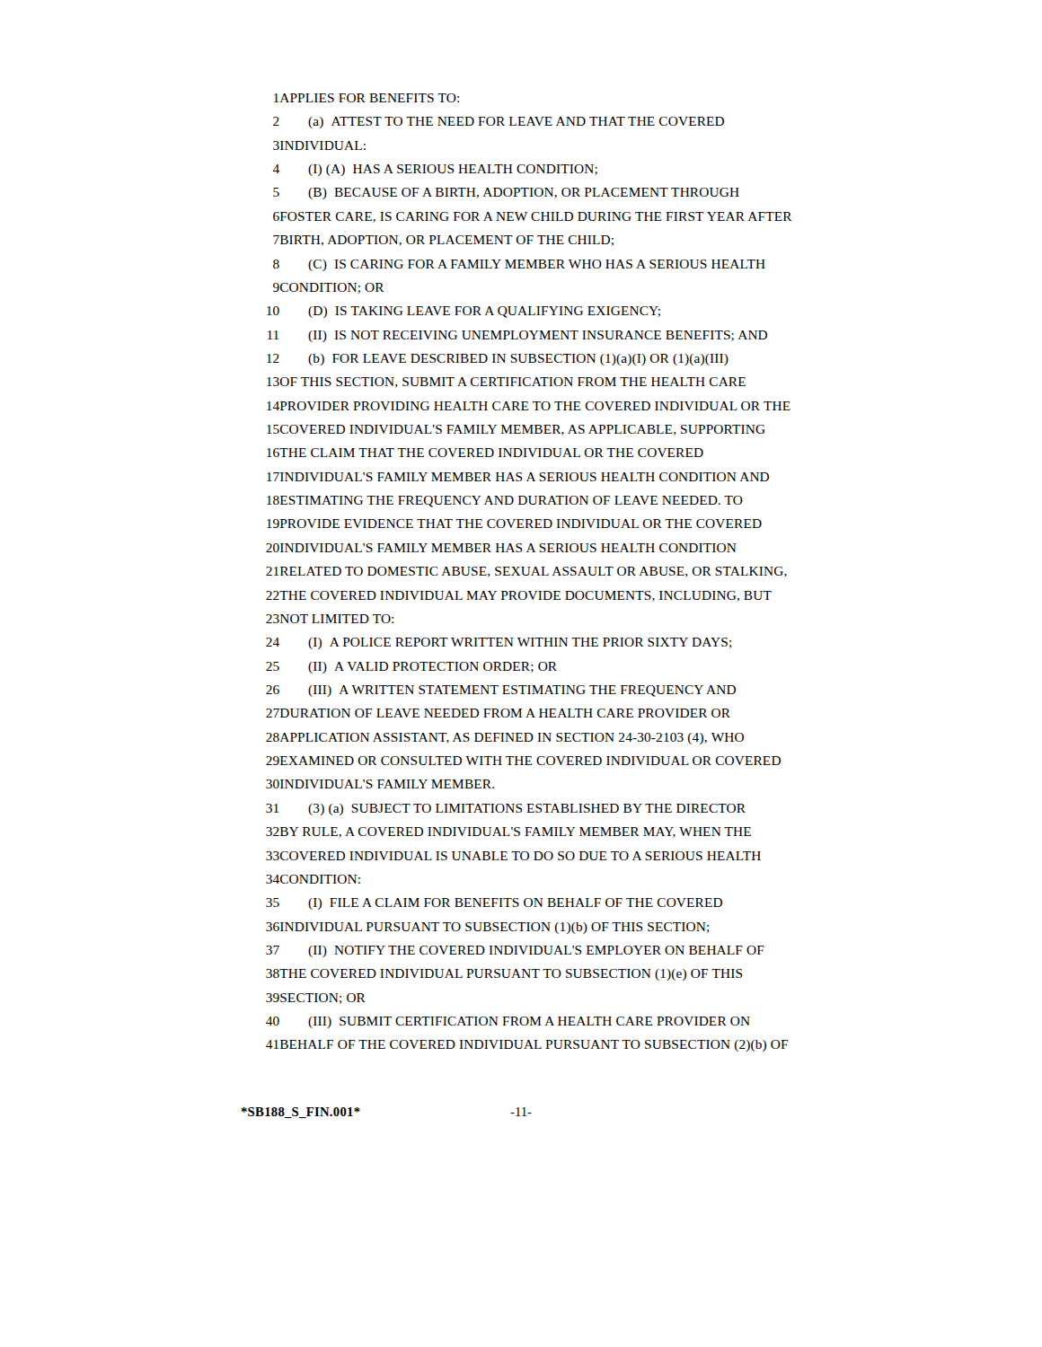| 1 | APPLIES FOR BENEFITS TO: |
| 2 | (a) ATTEST TO THE NEED FOR LEAVE AND THAT THE COVERED |
| 3 | INDIVIDUAL: |
| 4 | (I) (A) HAS A SERIOUS HEALTH CONDITION; |
| 5 | (B) BECAUSE OF A BIRTH, ADOPTION, OR PLACEMENT THROUGH |
| 6 | FOSTER CARE, IS CARING FOR A NEW CHILD DURING THE FIRST YEAR AFTER |
| 7 | BIRTH, ADOPTION, OR PLACEMENT OF THE CHILD; |
| 8 | (C) IS CARING FOR A FAMILY MEMBER WHO HAS A SERIOUS HEALTH |
| 9 | CONDITION; OR |
| 10 | (D) IS TAKING LEAVE FOR A QUALIFYING EXIGENCY; |
| 11 | (II) IS NOT RECEIVING UNEMPLOYMENT INSURANCE BENEFITS; AND |
| 12 | (b) FOR LEAVE DESCRIBED IN SUBSECTION (1)(a)(I) OR (1)(a)(III) |
| 13 | OF THIS SECTION, SUBMIT A CERTIFICATION FROM THE HEALTH CARE |
| 14 | PROVIDER PROVIDING HEALTH CARE TO THE COVERED INDIVIDUAL OR THE |
| 15 | COVERED INDIVIDUAL'S FAMILY MEMBER, AS APPLICABLE, SUPPORTING |
| 16 | THE CLAIM THAT THE COVERED INDIVIDUAL OR THE COVERED |
| 17 | INDIVIDUAL'S FAMILY MEMBER HAS A SERIOUS HEALTH CONDITION AND |
| 18 | ESTIMATING THE FREQUENCY AND DURATION OF LEAVE NEEDED. TO |
| 19 | PROVIDE EVIDENCE THAT THE COVERED INDIVIDUAL OR THE COVERED |
| 20 | INDIVIDUAL'S FAMILY MEMBER HAS A SERIOUS HEALTH CONDITION |
| 21 | RELATED TO DOMESTIC ABUSE, SEXUAL ASSAULT OR ABUSE, OR STALKING, |
| 22 | THE COVERED INDIVIDUAL MAY PROVIDE DOCUMENTS, INCLUDING, BUT |
| 23 | NOT LIMITED TO: |
| 24 | (I) A POLICE REPORT WRITTEN WITHIN THE PRIOR SIXTY DAYS; |
| 25 | (II) A VALID PROTECTION ORDER; OR |
| 26 | (III) A WRITTEN STATEMENT ESTIMATING THE FREQUENCY AND |
| 27 | DURATION OF LEAVE NEEDED FROM A HEALTH CARE PROVIDER OR |
| 28 | APPLICATION ASSISTANT, AS DEFINED IN SECTION 24-30-2103 (4), WHO |
| 29 | EXAMINED OR CONSULTED WITH THE COVERED INDIVIDUAL OR COVERED |
| 30 | INDIVIDUAL'S FAMILY MEMBER. |
| 31 | (3) (a) SUBJECT TO LIMITATIONS ESTABLISHED BY THE DIRECTOR |
| 32 | BY RULE, A COVERED INDIVIDUAL'S FAMILY MEMBER MAY, WHEN THE |
| 33 | COVERED INDIVIDUAL IS UNABLE TO DO SO DUE TO A SERIOUS HEALTH |
| 34 | CONDITION: |
| 35 | (I) FILE A CLAIM FOR BENEFITS ON BEHALF OF THE COVERED |
| 36 | INDIVIDUAL PURSUANT TO SUBSECTION (1)(b) OF THIS SECTION; |
| 37 | (II) NOTIFY THE COVERED INDIVIDUAL'S EMPLOYER ON BEHALF OF |
| 38 | THE COVERED INDIVIDUAL PURSUANT TO SUBSECTION (1)(e) OF THIS |
| 39 | SECTION; OR |
| 40 | (III) SUBMIT CERTIFICATION FROM A HEALTH CARE PROVIDER ON |
| 41 | BEHALF OF THE COVERED INDIVIDUAL PURSUANT TO SUBSECTION (2)(b) OF |
*SB188_S_FIN.001* -11-